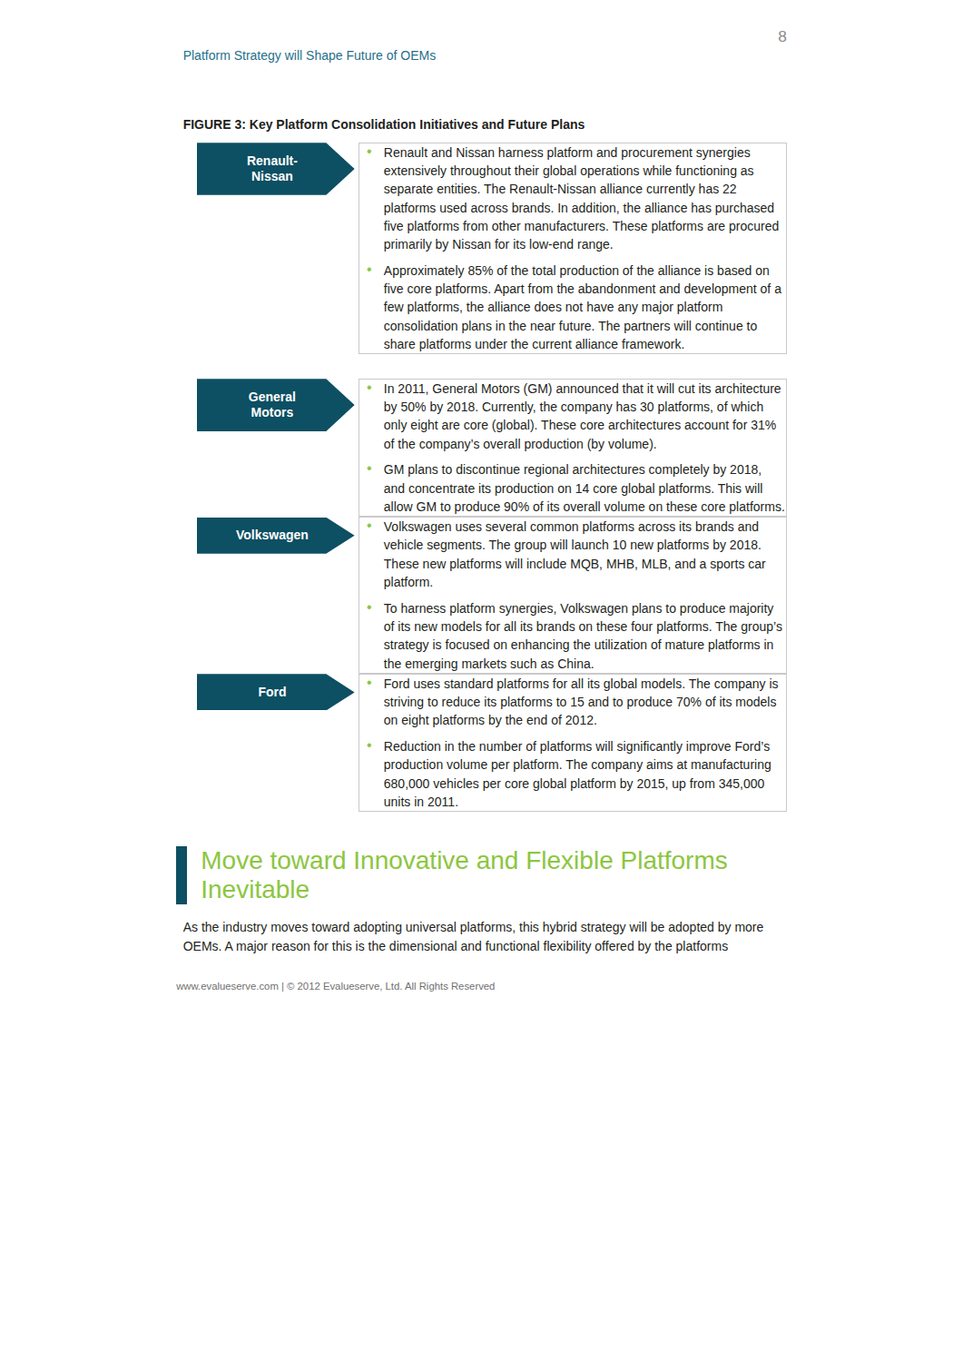8
Platform Strategy will Shape Future of OEMs
FIGURE 3: Key Platform Consolidation Initiatives and Future Plans
| Renault- Nissan | Renault and Nissan harness platform and procurement synergies extensively throughout their global operations while functioning as separate entities. The Renault-Nissan alliance currently has 22 platforms used across brands. In addition, the alliance has purchased five platforms from other manufacturers. These platforms are procured primarily by Nissan for its low-end range. Approximately 85% of the total production of the alliance is based on five core platforms. Apart from the abandonment and development of a few platforms, the alliance does not have any major platform consolidation plans in the near future. The partners will continue to share platforms under the current alliance framework. |
| General Motors | In 2011, General Motors (GM) announced that it will cut its architecture by 50% by 2018. Currently, the company has 30 platforms, of which only eight are core (global). These core architectures account for 31% of the company’s overall production (by volume). GM plans to discontinue regional architectures completely by 2018, and concentrate its production on 14 core global platforms. This will allow GM to produce 90% of its overall volume on these core platforms. |
| Volkswagen | Volkswagen uses several common platforms across its brands and vehicle segments. The group will launch 10 new platforms by 2018. These new platforms will include MQB, MHB, MLB, and a sports car platform. To harness platform synergies, Volkswagen plans to produce majority of its new models for all its brands on these four platforms. The group’s strategy is focused on enhancing the utilization of mature platforms in the emerging markets such as China. |
| Ford | Ford uses standard platforms for all its global models. The company is striving to reduce its platforms to 15 and to produce 70% of its models on eight platforms by the end of 2012. Reduction in the number of platforms will significantly improve Ford’s production volume per platform. The company aims at manufacturing 680,000 vehicles per core global platform by 2015, up from 345,000 units in 2011. |
Move toward Innovative and Flexible Platforms Inevitable
As the industry moves toward adopting universal platforms, this hybrid strategy will be adopted by more OEMs. A major reason for this is the dimensional and functional flexibility offered by the platforms
www.evalueserve.com | © 2012 Evalueserve, Ltd. All Rights Reserved